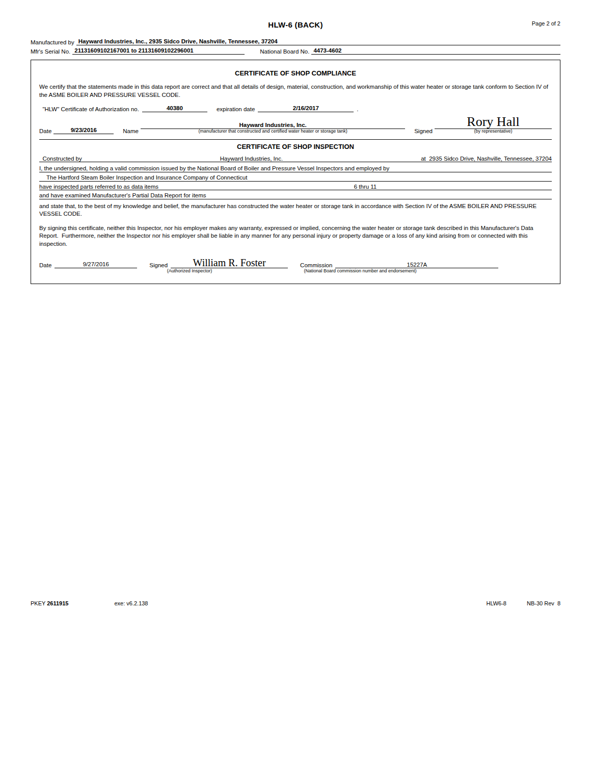HLW-6 (BACK)
Page 2 of 2
Manufactured by Hayward Industries, Inc., 2935 Sidco Drive, Nashville, Tennessee, 37204
Mfr's Serial No. 21131609102167001 to 21131609102296001 National Board No. 4473-4602
CERTIFICATE OF SHOP COMPLIANCE
We certify that the statements made in this data report are correct and that all details of design, material, construction, and workmanship of this water heater or storage tank conform to Section IV of the ASME BOILER AND PRESSURE VESSEL CODE.
"HLW" Certificate of Authorization no. 40380 expiration date 2/16/2017 .
Date 9/23/2016
Name
Hayward Industries, Inc.
(manufacturer that constructed and certified water heater or storage tank)
Signed
Rory Hall
(by representative)
CERTIFICATE OF SHOP INSPECTION
Constructed by Hayward Industries, Inc. at 2935 Sidco Drive, Nashville, Tennessee, 37204
I, the undersigned, holding a valid commission issued by the National Board of Boiler and Pressure Vessel Inspectors and employed by
The Hartford Steam Boiler Inspection and Insurance Company of Connecticut
have inspected parts referred to as data items 6 thru 11
and have examined Manufacturer's Partial Data Report for items
and state that, to the best of my knowledge and belief, the manufacturer has constructed the water heater or storage tank in accordance with Section IV of the ASME BOILER AND PRESSURE VESSEL CODE.
By signing this certificate, neither this Inspector, nor his employer makes any warranty, expressed or implied, concerning the water heater or storage tank described in this Manufacturer's Data Report. Furthermore, neither the Inspector nor his employer shall be liable in any manner for any personal injury or property damage or a loss of any kind arising from or connected with this inspection.
Date 9/27/2016 Signed William R. Foster Commission 15227A
(Authorized Inspector)
(National Board commission number and endorsement)
PKEY 2611915
exe: v6.2.138
HLW6-8NB-30 Rev 8